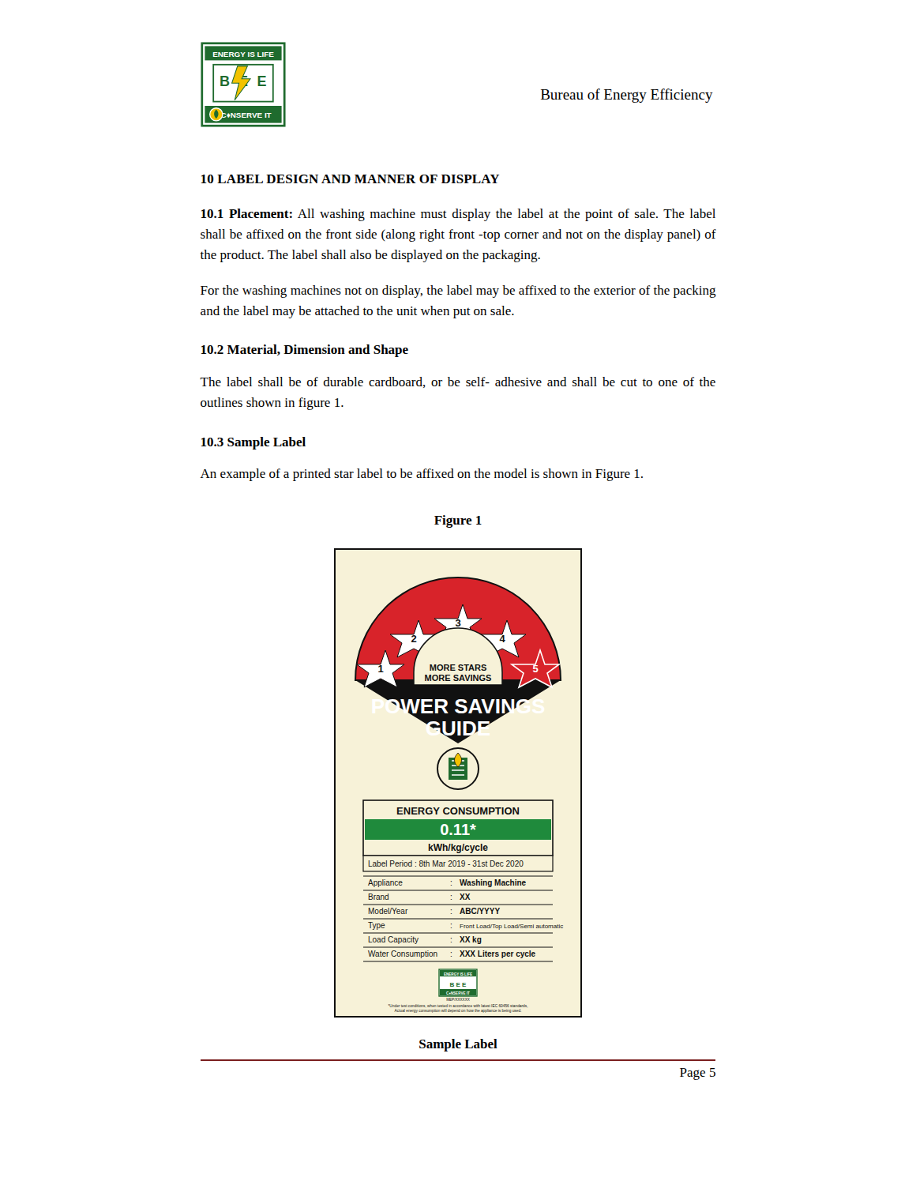ENERGY IS LIFE B E E C♦NSERVE IT
Bureau of Energy Efficiency
10 LABEL DESIGN AND MANNER OF DISPLAY
10.1 Placement: All washing machine must display the label at the point of sale. The label shall be affixed on the front side (along right front -top corner and not on the display panel) of the product. The label shall also be displayed on the packaging.
For the washing machines not on display, the label may be affixed to the exterior of the packing and the label may be attached to the unit when put on sale.
10.2 Material, Dimension and Shape
The label shall be of durable cardboard, or be self- adhesive and shall be cut to one of the outlines shown in figure 1.
10.3 Sample Label
An example of a printed star label to be affixed on the model is shown in Figure 1.
Figure 1
1 2 3 4 5 MORE STARS MORE SAVINGS POWER SAVINGS GUIDE ENERGY CONSUMPTION 0.11* kWh/kg/cycle Label Period : 8th Mar 2019 - 31st Dec 2020 Appliance:Washing Machine Brand:XX Model/Year:ABC/YYYY Type:Front Load/Top Load/Semi automatic Load Capacity:XX kg Water Consumption:XXX Liters per cycle ENERGY IS LIFE B E E C♦NSERVE IT MEP/XXXXXX *Under test conditions, when tested in accordance with latest IEC 60456 standards, Actual energy consumption will depend on how the appliance is being used.
Sample Label
Page 5